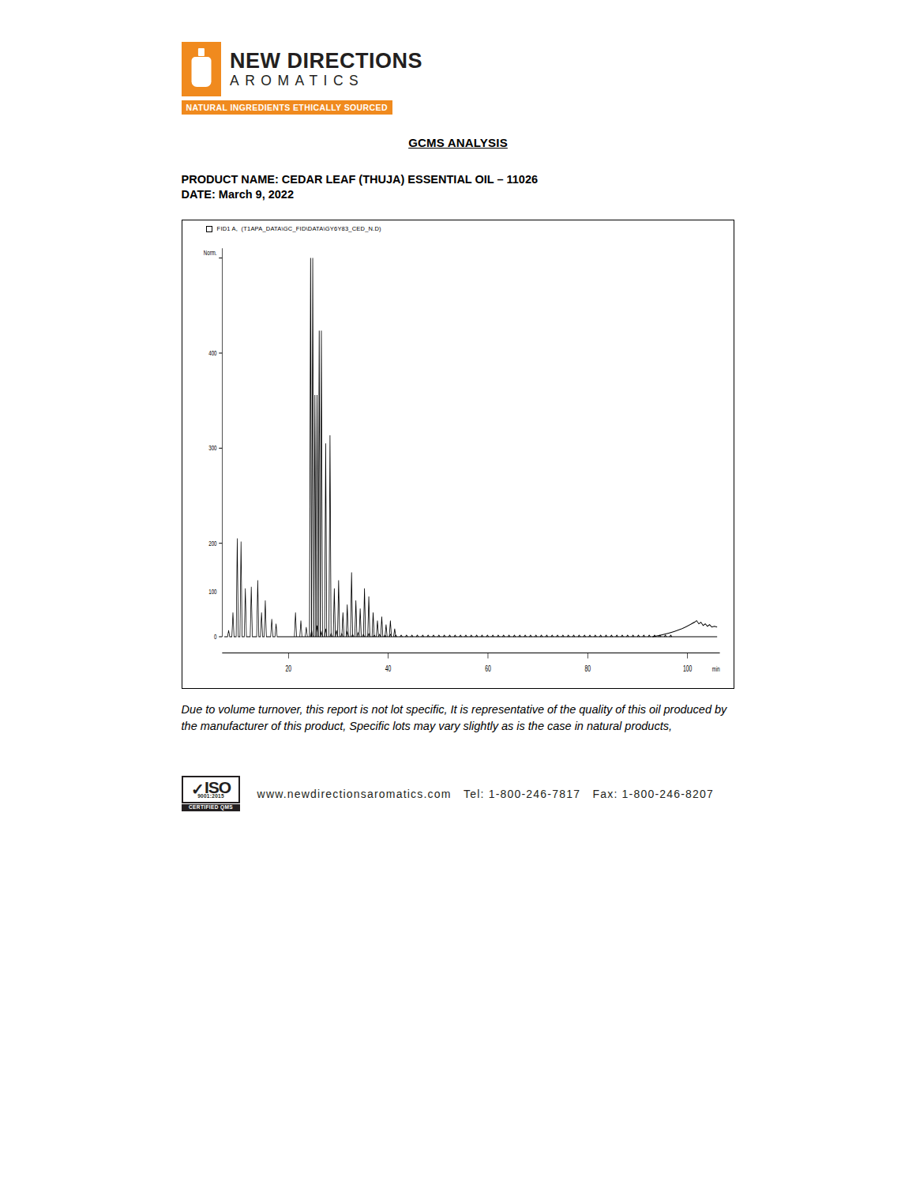NEW DIRECTIONS AROMATICS
NATURAL INGREDIENTS ETHICALLY SOURCED
GCMS ANALYSIS
PRODUCT NAME: CEDAR LEAF (THUJA) ESSENTIAL OIL – 11026
DATE: March 9, 2022
FID1 A, (T1APA_DATA\GC_FID\DATA\GY6Y83_CED_N.D)
Norm. 400 300 200 100 0 20 40 60 80 100 min
Due to volume turnover, this report is not lot specific, It is representative of the quality of this oil produced by the manufacturer of this product, Specific lots may vary slightly as is the case in natural products,
✓ISO
9001:2015
CERTIFIED QMS
www.newdirectionsaromatics.com Tel: 1-800-246-7817 Fax: 1-800-246-8207